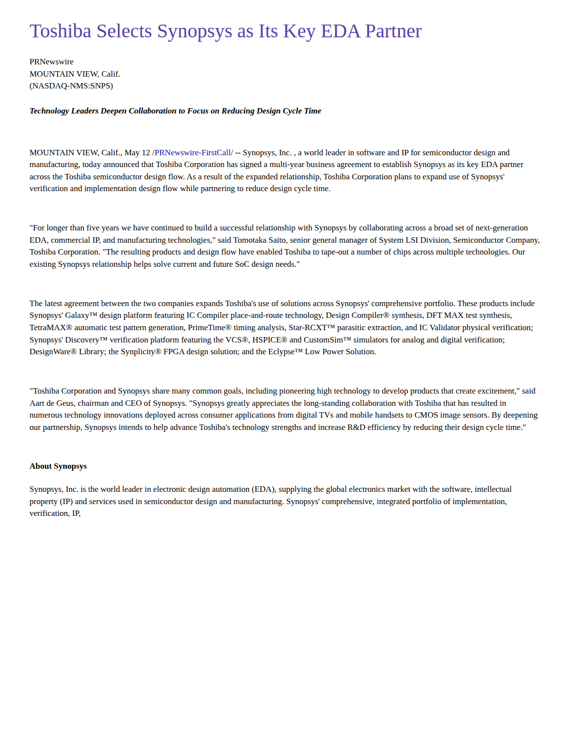Toshiba Selects Synopsys as Its Key EDA Partner
PRNewswire
MOUNTAIN VIEW, Calif.
(NASDAQ-NMS:SNPS)
Technology Leaders Deepen Collaboration to Focus on Reducing Design Cycle Time
MOUNTAIN VIEW, Calif., May 12 /PRNewswire-FirstCall/ -- Synopsys, Inc. , a world leader in software and IP for semiconductor design and manufacturing, today announced that Toshiba Corporation has signed a multi-year business agreement to establish Synopsys as its key EDA partner across the Toshiba semiconductor design flow. As a result of the expanded relationship, Toshiba Corporation plans to expand use of Synopsys' verification and implementation design flow while partnering to reduce design cycle time.
"For longer than five years we have continued to build a successful relationship with Synopsys by collaborating across a broad set of next-generation EDA, commercial IP, and manufacturing technologies," said Tomotaka Saito, senior general manager of System LSI Division, Semiconductor Company, Toshiba Corporation. "The resulting products and design flow have enabled Toshiba to tape-out a number of chips across multiple technologies. Our existing Synopsys relationship helps solve current and future SoC design needs."
The latest agreement between the two companies expands Toshiba's use of solutions across Synopsys' comprehensive portfolio. These products include Synopsys' Galaxy™ design platform featuring IC Compiler place-and-route technology, Design Compiler® synthesis, DFT MAX test synthesis, TetraMAX® automatic test pattern generation, PrimeTime® timing analysis, Star-RCXT™ parasitic extraction, and IC Validator physical verification; Synopsys' Discovery™ verification platform featuring the VCS®, HSPICE® and CustomSim™ simulators for analog and digital verification; DesignWare® Library; the Synplicity® FPGA design solution; and the Eclypse™ Low Power Solution.
"Toshiba Corporation and Synopsys share many common goals, including pioneering high technology to develop products that create excitement," said Aart de Geus, chairman and CEO of Synopsys. "Synopsys greatly appreciates the long-standing collaboration with Toshiba that has resulted in numerous technology innovations deployed across consumer applications from digital TVs and mobile handsets to CMOS image sensors. By deepening our partnership, Synopsys intends to help advance Toshiba's technology strengths and increase R&D efficiency by reducing their design cycle time."
About Synopsys
Synopsys, Inc. is the world leader in electronic design automation (EDA), supplying the global electronics market with the software, intellectual property (IP) and services used in semiconductor design and manufacturing. Synopsys' comprehensive, integrated portfolio of implementation, verification, IP,